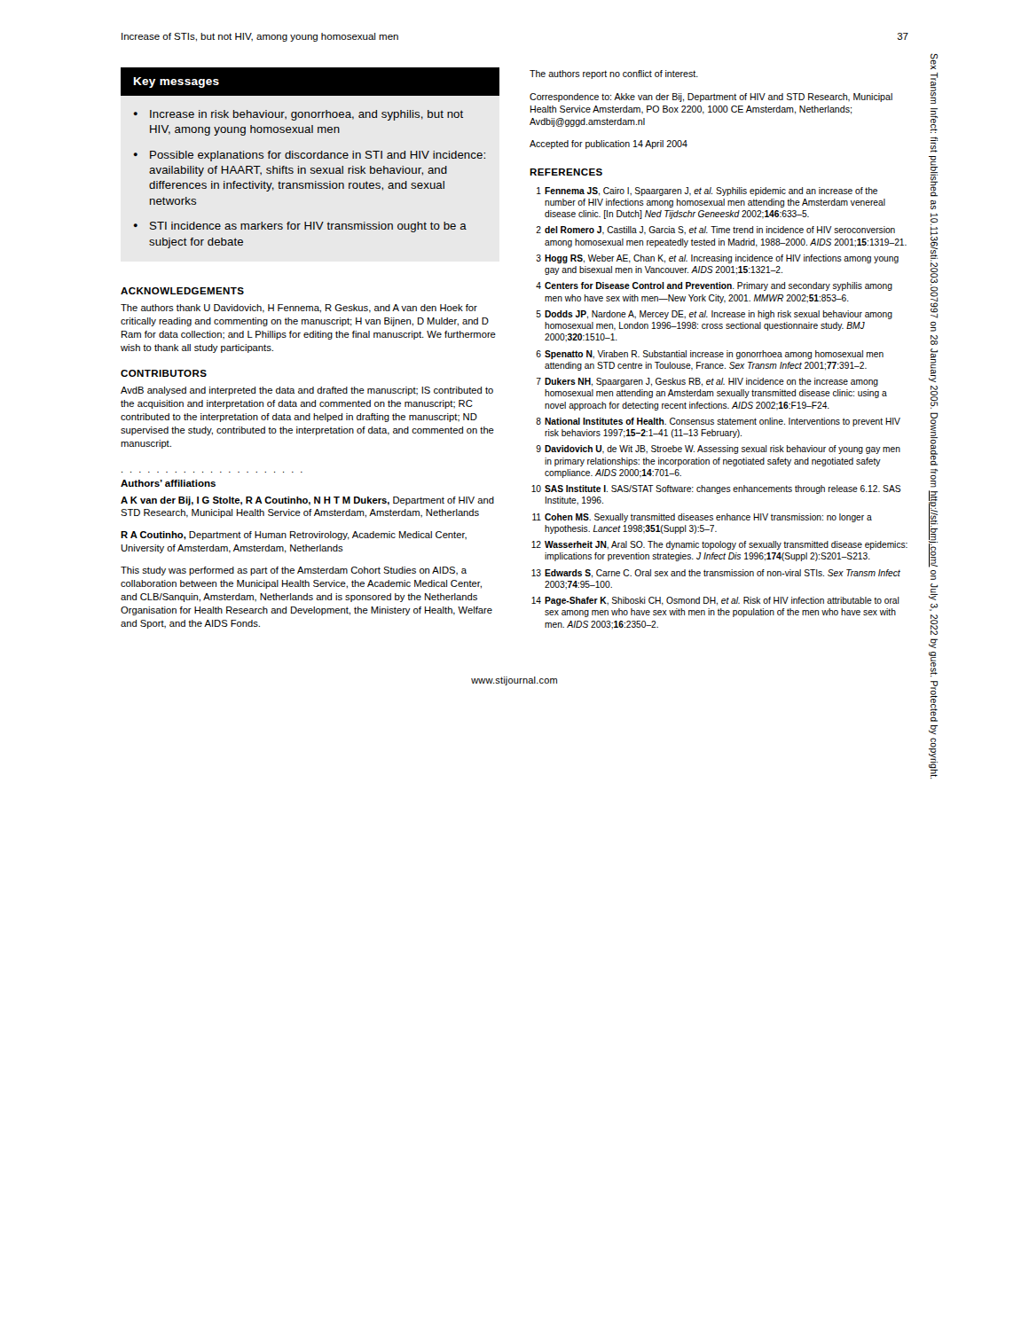Increase of STIs, but not HIV, among young homosexual men
37
Key messages
Increase in risk behaviour, gonorrhoea, and syphilis, but not HIV, among young homosexual men
Possible explanations for discordance in STI and HIV incidence: availability of HAART, shifts in sexual risk behaviour, and differences in infectivity, transmission routes, and sexual networks
STI incidence as markers for HIV transmission ought to be a subject for debate
Acknowledgements
The authors thank U Davidovich, H Fennema, R Geskus, and A van den Hoek for critically reading and commenting on the manuscript; H van Bijnen, D Mulder, and D Ram for data collection; and L Phillips for editing the final manuscript. We furthermore wish to thank all study participants.
Contributors
AvdB analysed and interpreted the data and drafted the manuscript; IS contributed to the acquisition and interpretation of data and commented on the manuscript; RC contributed to the interpretation of data and helped in drafting the manuscript; ND supervised the study, contributed to the interpretation of data, and commented on the manuscript.
. . . . . . . . . . . . . . . . . . . . .
Authors’ affiliations
A K van der Bij, I G Stolte, R A Coutinho, N H T M Dukers, Department of HIV and STD Research, Municipal Health Service of Amsterdam, Amsterdam, Netherlands
R A Coutinho, Department of Human Retrovirology, Academic Medical Center, University of Amsterdam, Amsterdam, Netherlands
This study was performed as part of the Amsterdam Cohort Studies on AIDS, a collaboration between the Municipal Health Service, the Academic Medical Center, and CLB/Sanquin, Amsterdam, Netherlands and is sponsored by the Netherlands Organisation for Health Research and Development, the Ministery of Health, Welfare and Sport, and the AIDS Fonds.
The authors report no conflict of interest.
Correspondence to: Akke van der Bij, Department of HIV and STD Research, Municipal Health Service Amsterdam, PO Box 2200, 1000 CE Amsterdam, Netherlands; Avdbij@gggd.amsterdam.nl
Accepted for publication 14 April 2004
References
Fennema JS, Cairo I, Spaargaren J, et al. Syphilis epidemic and an increase of the number of HIV infections among homosexual men attending the Amsterdam venereal disease clinic. [In Dutch] Ned Tijdschr Geneeskd 2002;146:633–5.
del Romero J, Castilla J, Garcia S, et al. Time trend in incidence of HIV seroconversion among homosexual men repeatedly tested in Madrid, 1988–2000. AIDS 2001;15:1319–21.
Hogg RS, Weber AE, Chan K, et al. Increasing incidence of HIV infections among young gay and bisexual men in Vancouver. AIDS 2001;15:1321–2.
Centers for Disease Control and Prevention. Primary and secondary syphilis among men who have sex with men—New York City, 2001. MMWR 2002;51:853–6.
Dodds JP, Nardone A, Mercey DE, et al. Increase in high risk sexual behaviour among homosexual men, London 1996–1998: cross sectional questionnaire study. BMJ 2000;320:1510–1.
Spenatto N, Viraben R. Substantial increase in gonorrhoea among homosexual men attending an STD centre in Toulouse, France. Sex Transm Infect 2001;77:391–2.
Dukers NH, Spaargaren J, Geskus RB, et al. HIV incidence on the increase among homosexual men attending an Amsterdam sexually transmitted disease clinic: using a novel approach for detecting recent infections. AIDS 2002;16:F19–F24.
National Institutes of Health. Consensus statement online. Interventions to prevent HIV risk behaviors 1997;15–2:1–41 (11–13 February).
Davidovich U, de Wit JB, Stroebe W. Assessing sexual risk behaviour of young gay men in primary relationships: the incorporation of negotiated safety and negotiated safety compliance. AIDS 2000;14:701–6.
SAS Institute I. SAS/STAT Software: changes enhancements through release 6.12. SAS Institute, 1996.
Cohen MS. Sexually transmitted diseases enhance HIV transmission: no longer a hypothesis. Lancet 1998;351(Suppl 3):5–7.
Wasserheit JN, Aral SO. The dynamic topology of sexually transmitted disease epidemics: implications for prevention strategies. J Infect Dis 1996;174(Suppl 2):S201–S213.
Edwards S, Carne C. Oral sex and the transmission of non-viral STIs. Sex Transm Infect 2003;74:95–100.
Page-Shafer K, Shiboski CH, Osmond DH, et al. Risk of HIV infection attributable to oral sex among men who have sex with men in the population of the men who have sex with men. AIDS 2003;16:2350–2.
Sex Transm Infect: first published as 10.1136/sti.2003.007997 on 28 January 2005. Downloaded from http://sti.bmj.com/ on July 3, 2022 by guest. Protected by copyright.
www.stijournal.com